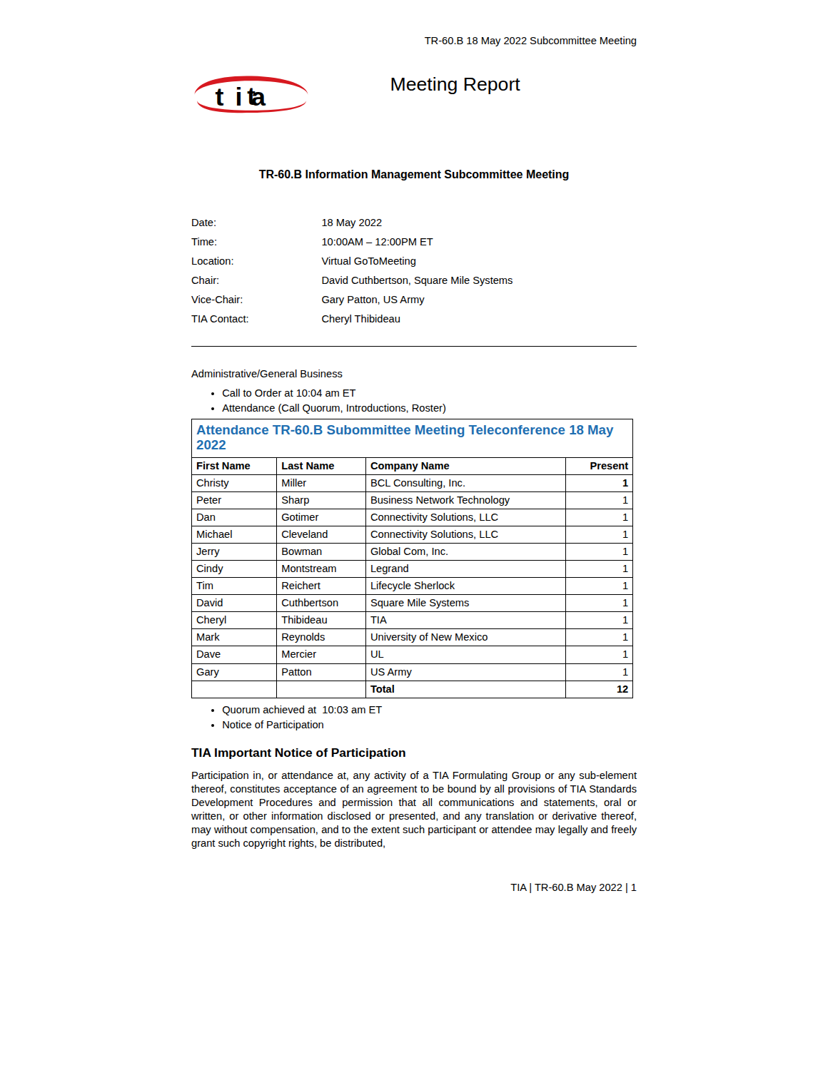TR-60.B 18 May 2022 Subcommittee Meeting
t t i a
Meeting Report
TR-60.B Information Management Subcommittee Meeting
| Date: | 18 May 2022 |
| Time: | 10:00AM – 12:00PM ET |
| Location: | Virtual GoToMeeting |
| Chair: | David Cuthbertson, Square Mile Systems |
| Vice-Chair: | Gary Patton, US Army |
| TIA Contact: | Cheryl Thibideau |
Administrative/General Business
Call to Order at 10:04 am ET
Attendance (Call Quorum, Introductions, Roster)
Attendance TR-60.B Subommittee Meeting Teleconference 18 May 2022
| First Name | Last Name | Company Name | Present |
| --- | --- | --- | --- |
| Christy | Miller | BCL Consulting, Inc. | 1 |
| Peter | Sharp | Business Network Technology | 1 |
| Dan | Gotimer | Connectivity Solutions, LLC | 1 |
| Michael | Cleveland | Connectivity Solutions, LLC | 1 |
| Jerry | Bowman | Global Com, Inc. | 1 |
| Cindy | Montstream | Legrand | 1 |
| Tim | Reichert | Lifecycle Sherlock | 1 |
| David | Cuthbertson | Square Mile Systems | 1 |
| Cheryl | Thibideau | TIA | 1 |
| Mark | Reynolds | University of New Mexico | 1 |
| Dave | Mercier | UL | 1 |
| Gary | Patton | US Army | 1 |
| | | Total | 12 |
Quorum achieved at 10:03 am ET
Notice of Participation
TIA Important Notice of Participation
Participation in, or attendance at, any activity of a TIA Formulating Group or any sub-element thereof, constitutes acceptance of an agreement to be bound by all provisions of TIA Standards Development Procedures and permission that all communications and statements, oral or written, or other information disclosed or presented, and any translation or derivative thereof, may without compensation, and to the extent such participant or attendee may legally and freely grant such copyright rights, be distributed,
TIA | TR-60.B May 2022 | 1